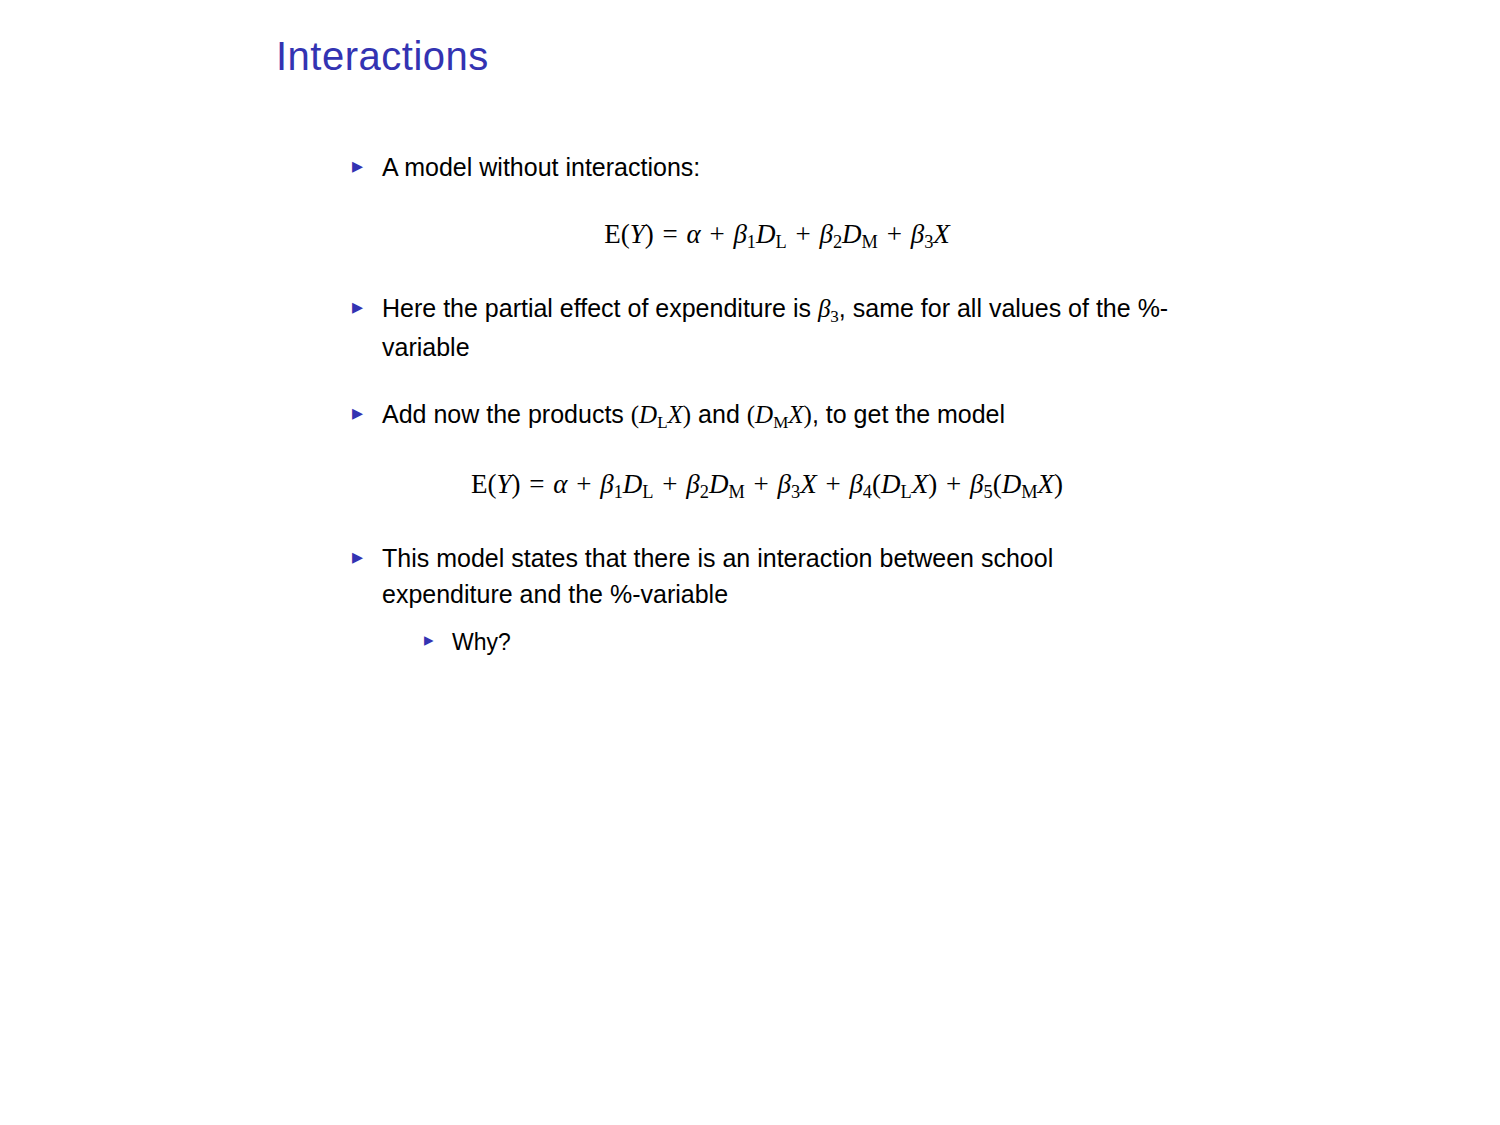Interactions
A model without interactions:
E(Y) = α + β1DL + β2DM + β3X
Here the partial effect of expenditure is β3, same for all values of the %-variable
Add now the products (DLX) and (DMX), to get the model
E(Y) = α + β1DL + β2DM + β3X + β4(DLX) + β5(DMX)
This model states that there is an interaction between school expenditure and the %-variable
Why?